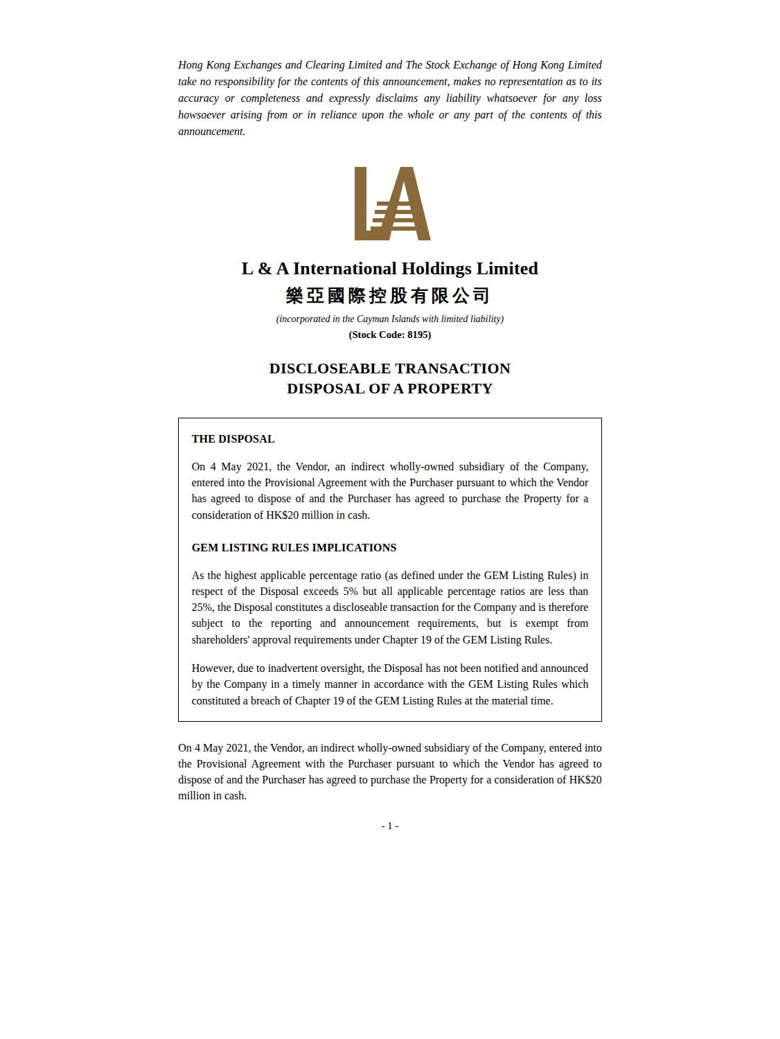Hong Kong Exchanges and Clearing Limited and The Stock Exchange of Hong Kong Limited take no responsibility for the contents of this announcement, makes no representation as to its accuracy or completeness and expressly disclaims any liability whatsoever for any loss howsoever arising from or in reliance upon the whole or any part of the contents of this announcement.
L & A International Holdings Limited
樂亞國際控股有限公司
(incorporated in the Cayman Islands with limited liability)
(Stock Code: 8195)
DISCLOSEABLE TRANSACTION
DISPOSAL OF A PROPERTY
THE DISPOSAL
On 4 May 2021, the Vendor, an indirect wholly-owned subsidiary of the Company, entered into the Provisional Agreement with the Purchaser pursuant to which the Vendor has agreed to dispose of and the Purchaser has agreed to purchase the Property for a consideration of HK$20 million in cash.
GEM LISTING RULES IMPLICATIONS
As the highest applicable percentage ratio (as defined under the GEM Listing Rules) in respect of the Disposal exceeds 5% but all applicable percentage ratios are less than 25%, the Disposal constitutes a discloseable transaction for the Company and is therefore subject to the reporting and announcement requirements, but is exempt from shareholders' approval requirements under Chapter 19 of the GEM Listing Rules.
However, due to inadvertent oversight, the Disposal has not been notified and announced by the Company in a timely manner in accordance with the GEM Listing Rules which constituted a breach of Chapter 19 of the GEM Listing Rules at the material time.
On 4 May 2021, the Vendor, an indirect wholly-owned subsidiary of the Company, entered into the Provisional Agreement with the Purchaser pursuant to which the Vendor has agreed to dispose of and the Purchaser has agreed to purchase the Property for a consideration of HK$20 million in cash.
- 1 -